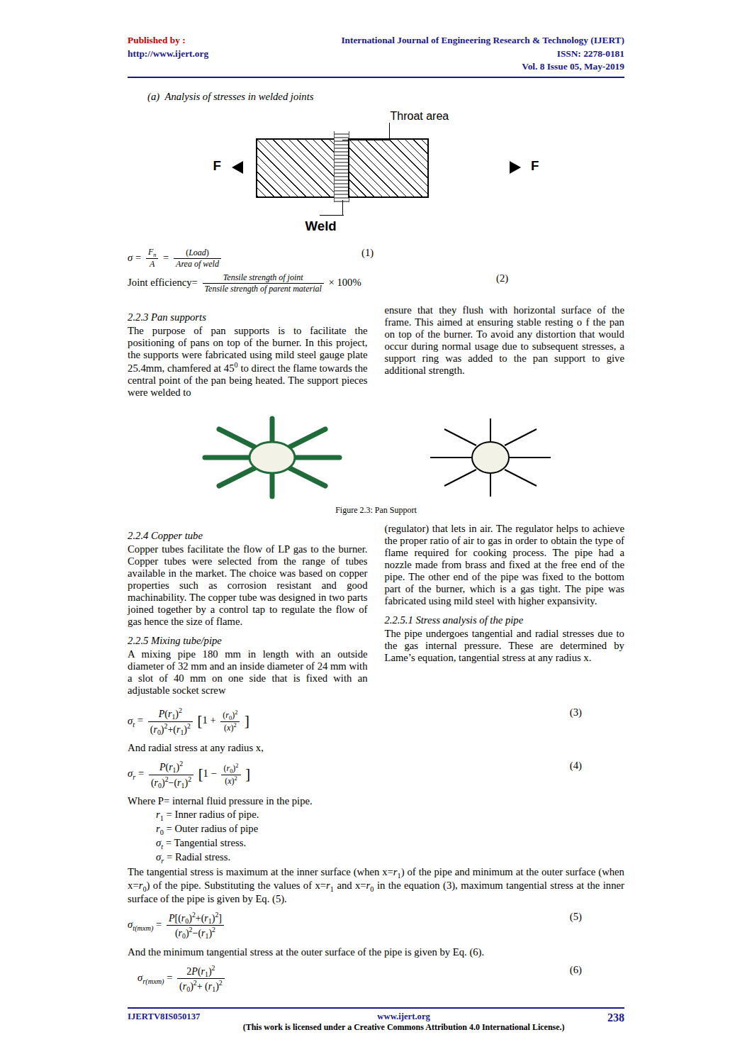Published by :
http://www.ijert.org
International Journal of Engineering Research & Technology (IJERT)
ISSN: 2278-0181
Vol. 8 Issue 05, May-2019
(a) Analysis of stresses in welded joints
Throat area
F
F
Weld
σ = Fn A = (Load) Area of weld (1)
Joint efficiency= Tensile strength of joint Tensile strength of parent material × 100% (2)
2.2.3 Pan supports
The purpose of pan supports is to facilitate the positioning of pans on top of the burner. In this project, the supports were fabricated using mild steel gauge plate 25.4mm, chamfered at 450 to direct the flame towards the central point of the pan being heated. The support pieces were welded to
ensure that they flush with horizontal surface of the frame. This aimed at ensuring stable resting o f the pan on top of the burner. To avoid any distortion that would occur during normal usage due to subsequent stresses, a support ring was added to the pan support to give additional strength.
Figure 2.3: Pan Support
2.2.4 Copper tube
Copper tubes facilitate the flow of LP gas to the burner. Copper tubes were selected from the range of tubes available in the market. The choice was based on copper properties such as corrosion resistant and good machinability. The copper tube was designed in two parts joined together by a control tap to regulate the flow of gas hence the size of flame.
2.2.5 Mixing tube/pipe
A mixing pipe 180 mm in length with an outside diameter of 32 mm and an inside diameter of 24 mm with a slot of 40 mm on one side that is fixed with an adjustable socket screw
(regulator) that lets in air. The regulator helps to achieve the proper ratio of air to gas in order to obtain the type of flame required for cooking process. The pipe had a nozzle made from brass and fixed at the free end of the pipe. The other end of the pipe was fixed to the bottom part of the burner, which is a gas tight. The pipe was fabricated using mild steel with higher expansivity.
2.2.5.1 Stress analysis of the pipe
The pipe undergoes tangential and radial stresses due to the gas internal pressure. These are determined by Lame’s equation, tangential stress at any radius x.
σt = P(r1)2(r0)2+(r1)2 [1 + (r0)2(x)2 ] (3)
And radial stress at any radius x,
σr = P(r1)2(r0)2−(r1)2 [1 − (r0)2(x)2 ] (4)
Where P= internal fluid pressure in the pipe.
r1 = Inner radius of pipe.
r0 = Outer radius of pipe
σt = Tangential stress.
σr = Radial stress.
The tangential stress is maximum at the inner surface (when x=r1) of the pipe and minimum at the outer surface (when x=r0) of the pipe. Substituting the values of x=r1 and x=r0 in the equation (3), maximum tangential stress at the inner surface of the pipe is given by Eq. (5).
σt(mxm) = P[(r0)2+(r1)2](r0)2−(r1)2 (5)
And the minimum tangential stress at the outer surface of the pipe is given by Eq. (6).
σr(mxm) = 2P(r1)2(r0)2+ (r1)2 (6)
IJERTV8IS050137
www.ijert.org (This work is licensed under a Creative Commons Attribution 4.0 International License.)
238